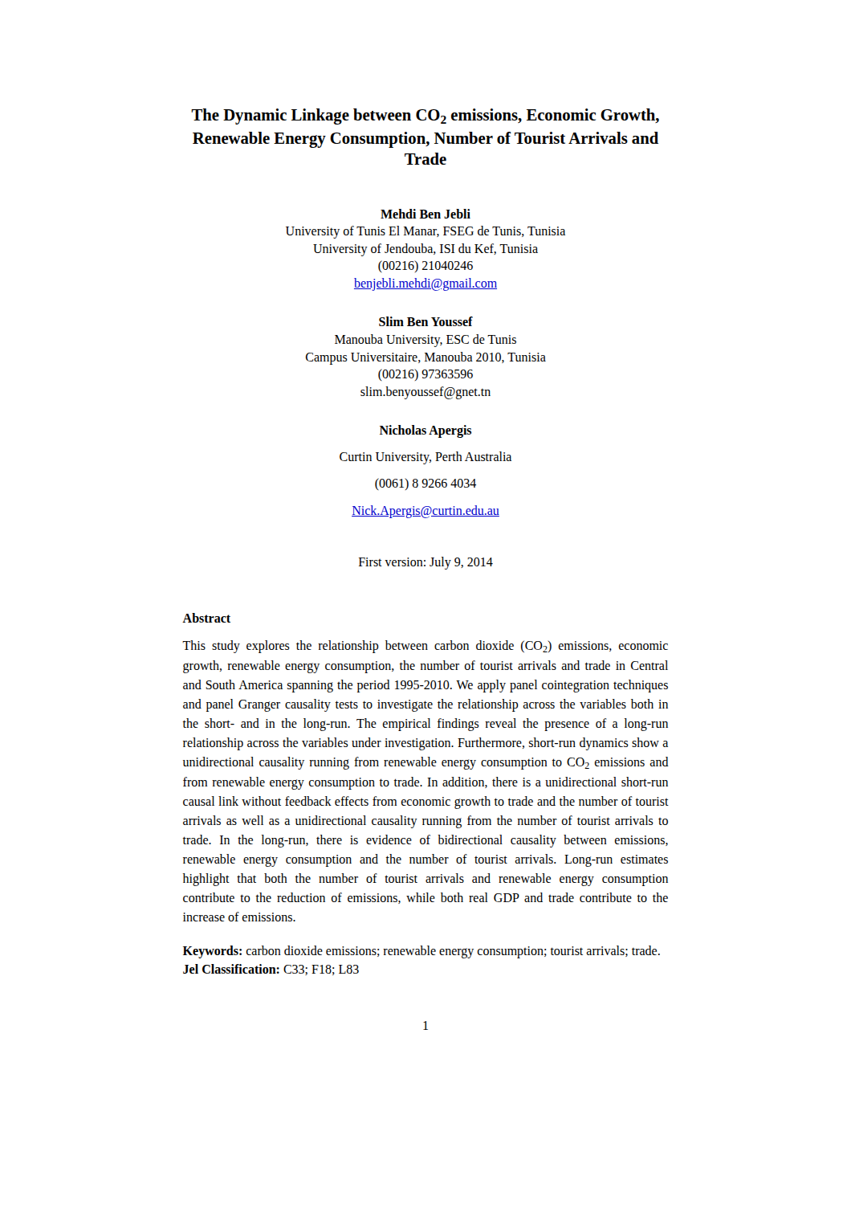The Dynamic Linkage between CO2 emissions, Economic Growth,
Renewable Energy Consumption, Number of Tourist Arrivals and
Trade
Mehdi Ben Jebli
University of Tunis El Manar, FSEG de Tunis, Tunisia
University of Jendouba, ISI du Kef, Tunisia
(00216) 21040246
benjebli.mehdi@gmail.com
Slim Ben Youssef
Manouba University, ESC de Tunis
Campus Universitaire, Manouba 2010, Tunisia
(00216) 97363596
slim.benyoussef@gnet.tn
Nicholas Apergis
Curtin University, Perth Australia
(0061) 8 9266 4034
Nick.Apergis@curtin.edu.au
First version: July 9, 2014
Abstract
This study explores the relationship between carbon dioxide (CO2) emissions, economic growth, renewable energy consumption, the number of tourist arrivals and trade in Central and South America spanning the period 1995-2010. We apply panel cointegration techniques and panel Granger causality tests to investigate the relationship across the variables both in the short- and in the long-run. The empirical findings reveal the presence of a long-run relationship across the variables under investigation. Furthermore, short-run dynamics show a unidirectional causality running from renewable energy consumption to CO2 emissions and from renewable energy consumption to trade. In addition, there is a unidirectional short-run causal link without feedback effects from economic growth to trade and the number of tourist arrivals as well as a unidirectional causality running from the number of tourist arrivals to trade. In the long-run, there is evidence of bidirectional causality between emissions, renewable energy consumption and the number of tourist arrivals. Long-run estimates highlight that both the number of tourist arrivals and renewable energy consumption contribute to the reduction of emissions, while both real GDP and trade contribute to the increase of emissions.
Keywords: carbon dioxide emissions; renewable energy consumption; tourist arrivals; trade.
Jel Classification: C33; F18; L83
1